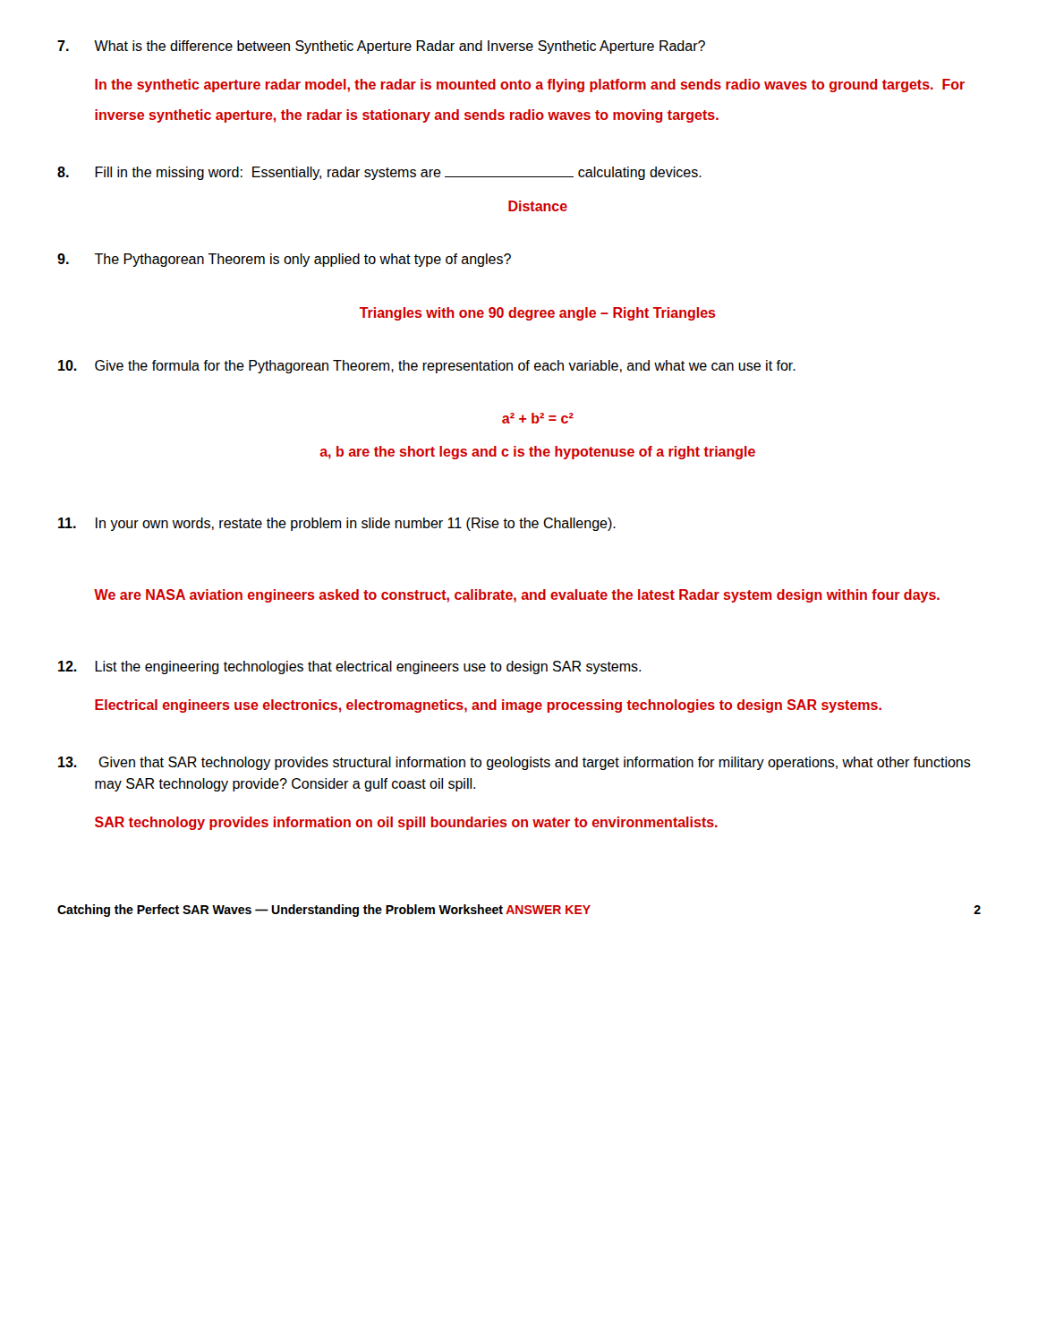What is the difference between Synthetic Aperture Radar and Inverse Synthetic Aperture Radar?
In the synthetic aperture radar model, the radar is mounted onto a flying platform and sends radio waves to ground targets. For inverse synthetic aperture, the radar is stationary and sends radio waves to moving targets.
Fill in the missing word: Essentially, radar systems are calculating devices.
Distance
The Pythagorean Theorem is only applied to what type of angles?
Triangles with one 90 degree angle – Right Triangles
Give the formula for the Pythagorean Theorem, the representation of each variable, and what we can use it for.
a² + b² = c² a, b are the short legs and c is the hypotenuse of a right triangle
In your own words, restate the problem in slide number 11 (Rise to the Challenge).
We are NASA aviation engineers asked to construct, calibrate, and evaluate the latest Radar system design within four days.
List the engineering technologies that electrical engineers use to design SAR systems.
Electrical engineers use electronics, electromagnetics, and image processing technologies to design SAR systems.
Given that SAR technology provides structural information to geologists and target information for military operations, what other functions may SAR technology provide? Consider a gulf coast oil spill.
SAR technology provides information on oil spill boundaries on water to environmentalists.
Catching the Perfect SAR Waves — Understanding the Problem Worksheet ANSWER KEY 2